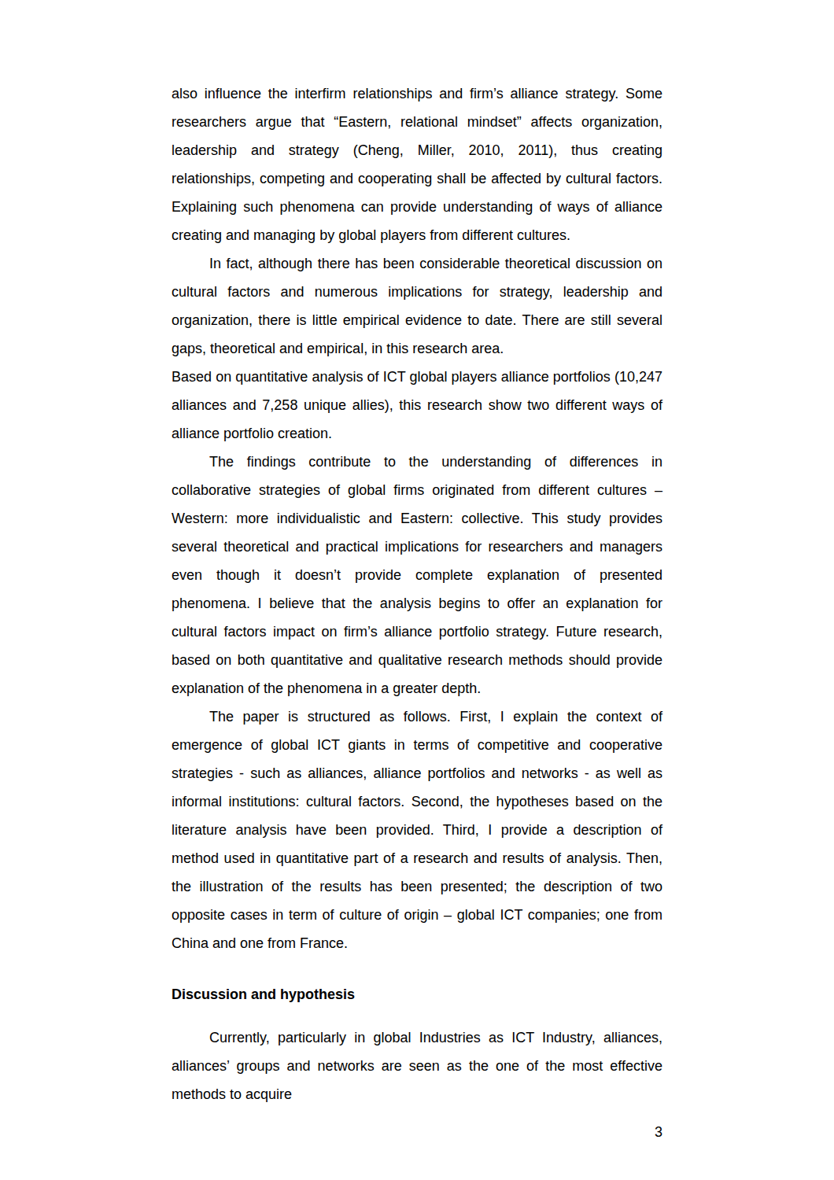also influence the interfirm relationships and firm’s alliance strategy. Some researchers argue that “Eastern, relational mindset” affects organization, leadership and strategy (Cheng, Miller, 2010, 2011), thus creating relationships, competing and cooperating shall be affected by cultural factors. Explaining such phenomena can provide understanding of ways of alliance creating and managing by global players from different cultures.
In fact, although there has been considerable theoretical discussion on cultural factors and numerous implications for strategy, leadership and organization, there is little empirical evidence to date. There are still several gaps, theoretical and empirical, in this research area.
Based on quantitative analysis of ICT global players alliance portfolios (10,247 alliances and 7,258 unique allies), this research show two different ways of alliance portfolio creation.
The findings contribute to the understanding of differences in collaborative strategies of global firms originated from different cultures – Western: more individualistic and Eastern: collective. This study provides several theoretical and practical implications for researchers and managers even though it doesn’t provide complete explanation of presented phenomena. I believe that the analysis begins to offer an explanation for cultural factors impact on firm’s alliance portfolio strategy. Future research, based on both quantitative and qualitative research methods should provide explanation of the phenomena in a greater depth.
The paper is structured as follows. First, I explain the context of emergence of global ICT giants in terms of competitive and cooperative strategies - such as alliances, alliance portfolios and networks - as well as informal institutions: cultural factors. Second, the hypotheses based on the literature analysis have been provided. Third, I provide a description of method used in quantitative part of a research and results of analysis. Then, the illustration of the results has been presented; the description of two opposite cases in term of culture of origin – global ICT companies; one from China and one from France.
Discussion and hypothesis
Currently, particularly in global Industries as ICT Industry, alliances, alliances’ groups and networks are seen as the one of the most effective methods to acquire
3